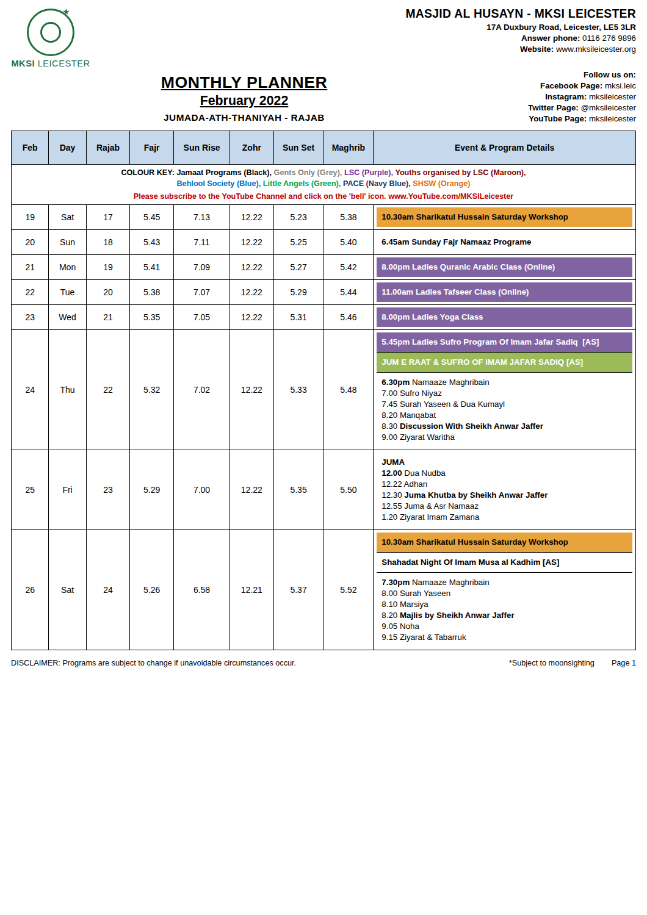MKSI LEICESTER
MASJID AL HUSAYN - MKSI LEICESTER
17A Duxbury Road, Leicester, LE5 3LR
Answer phone: 0116 276 9896
Website: www.mksileicester.org
MONTHLY PLANNER
February 2022
JUMADA-ATH-THANIYAH - RAJAB
Follow us on:
Facebook Page: mksi.leic
Instagram: mksileicester
Twitter Page: @mksileicester
YouTube Page: mksileicester
| COLOUR KEY: Jamaat Programs (Black), Gents Only (Grey), LSC (Purple), Youths organised by LSC (Maroon), Behlool Society (Blue), Little Angels (Green), PACE (Navy Blue), SHSW (Orange) Please subscribe to the YouTube Channel and click on the 'bell' icon. www.YouTube.com/MKSILeicester |
| Feb | Day | Rajab | Fajr | Sun Rise | Zohr | Sun Set | Maghrib | Event & Program Details |
| 19 | Sat | 17 | 5.45 | 7.13 | 12.22 | 5.23 | 5.38 | 10.30am Sharikatul Hussain Saturday Workshop |
| 20 | Sun | 18 | 5.43 | 7.11 | 12.22 | 5.25 | 5.40 | 6.45am Sunday Fajr Namaaz Programe |
| 21 | Mon | 19 | 5.41 | 7.09 | 12.22 | 5.27 | 5.42 | 8.00pm Ladies Quranic Arabic Class (Online) |
| 22 | Tue | 20 | 5.38 | 7.07 | 12.22 | 5.29 | 5.44 | 11.00am Ladies Tafseer Class (Online) |
| 23 | Wed | 21 | 5.35 | 7.05 | 12.22 | 5.31 | 5.46 | 8.00pm Ladies Yoga Class |
| 24 | Thu | 22 | 5.32 | 7.02 | 12.22 | 5.33 | 5.48 | 5.45pm Ladies Sufro Program Of Imam Jafar Sadiq [AS] JUM E RAAT & SUFRO OF IMAM JAFAR SADIQ [AS] 6.30pm Namaaze Maghribain 7.00 Sufro Niyaz 7.45 Surah Yaseen & Dua Kumayl 8.20 Manqabat 8.30 Discussion With Sheikh Anwar Jaffer 9.00 Ziyarat Waritha |
| 25 | Fri | 23 | 5.29 | 7.00 | 12.22 | 5.35 | 5.50 | JUMA 12.00 Dua Nudba 12.22 Adhan 12.30 Juma Khutba by Sheikh Anwar Jaffer 12.55 Juma & Asr Namaaz 1.20 Ziyarat Imam Zamana |
| 26 | Sat | 24 | 5.26 | 6.58 | 12.21 | 5.37 | 5.52 | 10.30am Sharikatul Hussain Saturday Workshop Shahadat Night Of Imam Musa al Kadhim [AS] 7.30pm Namaaze Maghribain 8.00 Surah Yaseen 8.10 Marsiya 8.20 Majlis by Sheikh Anwar Jaffer 9.05 Noha 9.15 Ziyarat & Tabarruk |
DISCLAIMER: Programs are subject to change if unavoidable circumstances occur.
*Subject to moonsighting Page 1